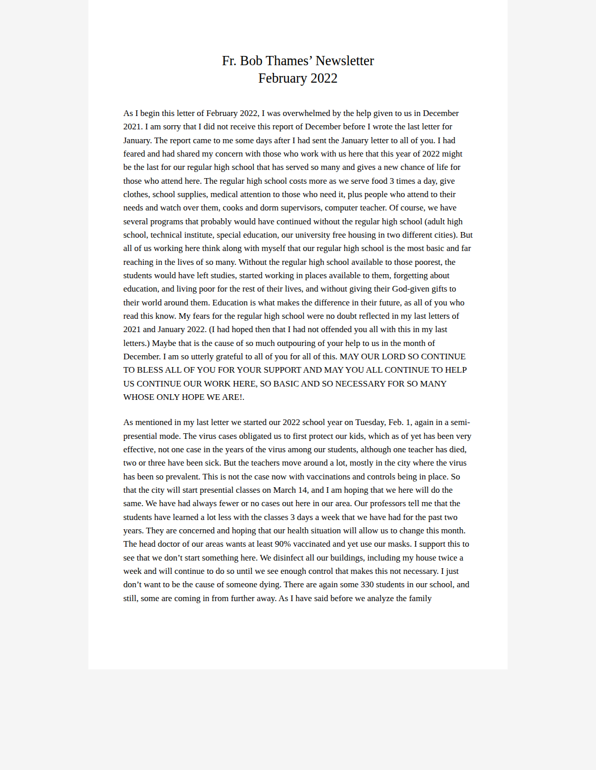Fr. Bob Thames’ Newsletter February 2022
As I begin this letter of February 2022, I was overwhelmed by the help given to us in December 2021. I am sorry that I did not receive this report of December before I wrote the last letter for January. The report came to me some days after I had sent the January letter to all of you. I had feared and had shared my concern with those who work with us here that this year of 2022 might be the last for our regular high school that has served so many and gives a new chance of life for those who attend here. The regular high school costs more as we serve food 3 times a day, give clothes, school supplies, medical attention to those who need it, plus people who attend to their needs and watch over them, cooks and dorm supervisors, computer teacher. Of course, we have several programs that probably would have continued without the regular high school (adult high school, technical institute, special education, our university free housing in two different cities). But all of us working here think along with myself that our regular high school is the most basic and far reaching in the lives of so many. Without the regular high school available to those poorest, the students would have left studies, started working in places available to them, forgetting about education, and living poor for the rest of their lives, and without giving their God-given gifts to their world around them. Education is what makes the difference in their future, as all of you who read this know. My fears for the regular high school were no doubt reflected in my last letters of 2021 and January 2022. (I had hoped then that I had not offended you all with this in my last letters.) Maybe that is the cause of so much outpouring of your help to us in the month of December. I am so utterly grateful to all of you for all of this. May our Lord so continue to bless all of you for your support and may you all continue to help us continue our work here, so basic and so necessary for so many whose only hope we are!.
As mentioned in my last letter we started our 2022 school year on Tuesday, Feb. 1, again in a semi-presential mode. The virus cases obligated us to first protect our kids, which as of yet has been very effective, not one case in the years of the virus among our students, although one teacher has died, two or three have been sick. But the teachers move around a lot, mostly in the city where the virus has been so prevalent. This is not the case now with vaccinations and controls being in place. So that the city will start presential classes on March 14, and I am hoping that we here will do the same. We have had always fewer or no cases out here in our area. Our professors tell me that the students have learned a lot less with the classes 3 days a week that we have had for the past two years. They are concerned and hoping that our health situation will allow us to change this month. The head doctor of our areas wants at least 90% vaccinated and yet use our masks. I support this to see that we don’t start something here. We disinfect all our buildings, including my house twice a week and will continue to do so until we see enough control that makes this not necessary. I just don’t want to be the cause of someone dying. There are again some 330 students in our school, and still, some are coming in from further away. As I have said before we analyze the family